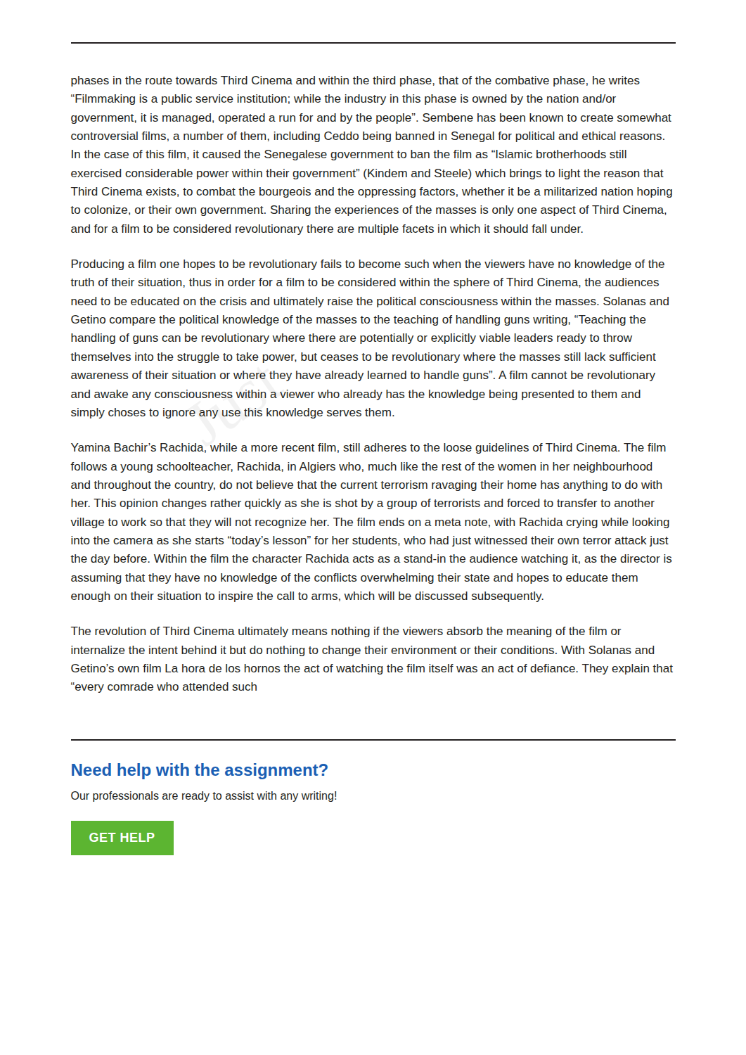Just
phases in the route towards Third Cinema and within the third phase, that of the combative phase, he writes “Filmmaking is a public service institution; while the industry in this phase is owned by the nation and/or government, it is managed, operated a run for and by the people”. Sembene has been known to create somewhat controversial films, a number of them, including Ceddo being banned in Senegal for political and ethical reasons. In the case of this film, it caused the Senegalese government to ban the film as “Islamic brotherhoods still exercised considerable power within their government” (Kindem and Steele) which brings to light the reason that Third Cinema exists, to combat the bourgeois and the oppressing factors, whether it be a militarized nation hoping to colonize, or their own government. Sharing the experiences of the masses is only one aspect of Third Cinema, and for a film to be considered revolutionary there are multiple facets in which it should fall under.
Producing a film one hopes to be revolutionary fails to become such when the viewers have no knowledge of the truth of their situation, thus in order for a film to be considered within the sphere of Third Cinema, the audiences need to be educated on the crisis and ultimately raise the political consciousness within the masses. Solanas and Getino compare the political knowledge of the masses to the teaching of handling guns writing, “Teaching the handling of guns can be revolutionary where there are potentially or explicitly viable leaders ready to throw themselves into the struggle to take power, but ceases to be revolutionary where the masses still lack sufficient awareness of their situation or where they have already learned to handle guns”. A film cannot be revolutionary and awake any consciousness within a viewer who already has the knowledge being presented to them and simply choses to ignore any use this knowledge serves them.
Yamina Bachir’s Rachida, while a more recent film, still adheres to the loose guidelines of Third Cinema. The film follows a young schoolteacher, Rachida, in Algiers who, much like the rest of the women in her neighbourhood and throughout the country, do not believe that the current terrorism ravaging their home has anything to do with her. This opinion changes rather quickly as she is shot by a group of terrorists and forced to transfer to another village to work so that they will not recognize her. The film ends on a meta note, with Rachida crying while looking into the camera as she starts “today’s lesson” for her students, who had just witnessed their own terror attack just the day before. Within the film the character Rachida acts as a stand-in the audience watching it, as the director is assuming that they have no knowledge of the conflicts overwhelming their state and hopes to educate them enough on their situation to inspire the call to arms, which will be discussed subsequently.
The revolution of Third Cinema ultimately means nothing if the viewers absorb the meaning of the film or internalize the intent behind it but do nothing to change their environment or their conditions. With Solanas and Getino’s own film La hora de los hornos the act of watching the film itself was an act of defiance. They explain that “every comrade who attended such
Need help with the assignment?
Our professionals are ready to assist with any writing!
GET HELP